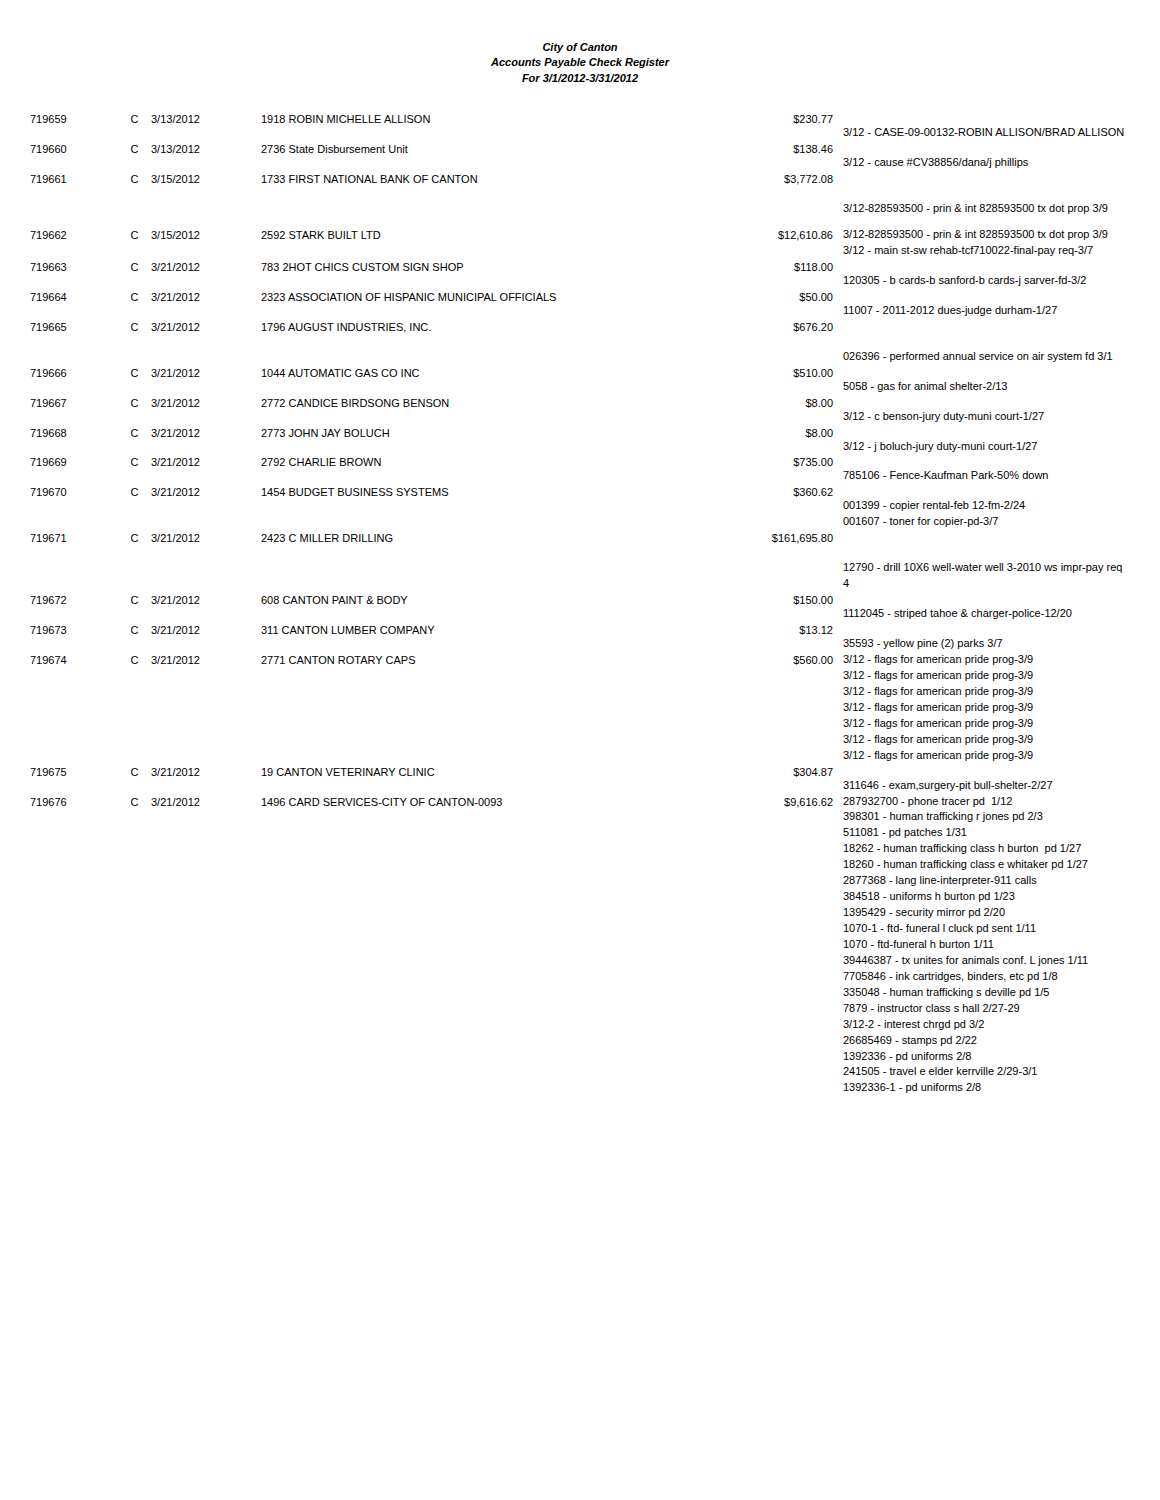City of Canton
Accounts Payable Check Register
For 3/1/2012-3/31/2012
| 719659 | C | 3/13/2012 | 1918 ROBIN MICHELLE ALLISON | $230.77 | |
| | 3/12 - CASE-09-00132-ROBIN ALLISON/BRAD ALLISON |
| 719660 | C | 3/13/2012 | 2736 State Disbursement Unit | $138.46 | |
| | 3/12 - cause #CV38856/dana/j phillips |
| 719661 | C | 3/15/2012 | 1733 FIRST NATIONAL BANK OF CANTON | $3,772.08 | |
| | 3/12-828593500 - prin & int 828593500 tx dot prop 3/9 |
| 719662 | C | 3/15/2012 | 2592 STARK BUILT LTD | $12,610.86 | 3/12-828593500 - prin & int 828593500 tx dot prop 3/9 |
| | 3/12 - main st-sw rehab-tcf710022-final-pay req-3/7 |
| 719663 | C | 3/21/2012 | 783 2HOT CHICS CUSTOM SIGN SHOP | $118.00 | |
| | 120305 - b cards-b sanford-b cards-j sarver-fd-3/2 |
| 719664 | C | 3/21/2012 | 2323 ASSOCIATION OF HISPANIC MUNICIPAL OFFICIALS | $50.00 | |
| | 11007 - 2011-2012 dues-judge durham-1/27 |
| 719665 | C | 3/21/2012 | 1796 AUGUST INDUSTRIES, INC. | $676.20 | |
| | 026396 - performed annual service on air system fd 3/1 |
| 719666 | C | 3/21/2012 | 1044 AUTOMATIC GAS CO INC | $510.00 | |
| | 5058 - gas for animal shelter-2/13 |
| 719667 | C | 3/21/2012 | 2772 CANDICE BIRDSONG BENSON | $8.00 | |
| | 3/12 - c benson-jury duty-muni court-1/27 |
| 719668 | C | 3/21/2012 | 2773 JOHN JAY BOLUCH | $8.00 | |
| | 3/12 - j boluch-jury duty-muni court-1/27 |
| 719669 | C | 3/21/2012 | 2792 CHARLIE BROWN | $735.00 | |
| | 785106 - Fence-Kaufman Park-50% down |
| 719670 | C | 3/21/2012 | 1454 BUDGET BUSINESS SYSTEMS | $360.62 | |
| | 001399 - copier rental-feb 12-fm-2/24 001607 - toner for copier-pd-3/7 |
| 719671 | C | 3/21/2012 | 2423 C MILLER DRILLING | $161,695.80 | |
| | 12790 - drill 10X6 well-water well 3-2010 ws impr-pay req 4 |
| 719672 | C | 3/21/2012 | 608 CANTON PAINT & BODY | $150.00 | |
| | 1112045 - striped tahoe & charger-police-12/20 |
| 719673 | C | 3/21/2012 | 311 CANTON LUMBER COMPANY | $13.12 | |
| | 35593 - yellow pine (2) parks 3/7 |
| 719674 | C | 3/21/2012 | 2771 CANTON ROTARY CAPS | $560.00 | 3/12 - flags for american pride prog-3/9 3/12 - flags for american pride prog-3/9 3/12 - flags for american pride prog-3/9 3/12 - flags for american pride prog-3/9 3/12 - flags for american pride prog-3/9 3/12 - flags for american pride prog-3/9 3/12 - flags for american pride prog-3/9 |
| 719675 | C | 3/21/2012 | 19 CANTON VETERINARY CLINIC | $304.87 | |
| | 311646 - exam,surgery-pit bull-shelter-2/27 |
| 719676 | C | 3/21/2012 | 1496 CARD SERVICES-CITY OF CANTON-0093 | $9,616.62 | 287932700 - phone tracer pd 1/12 398301 - human trafficking r jones pd 2/3 511081 - pd patches 1/31 18262 - human trafficking class h burton pd 1/27 18260 - human trafficking class e whitaker pd 1/27 2877368 - lang line-interpreter-911 calls 384518 - uniforms h burton pd 1/23 1395429 - security mirror pd 2/20 1070-1 - ftd- funeral l cluck pd sent 1/11 1070 - ftd-funeral h burton 1/11 39446387 - tx unites for animals conf. L jones 1/11 7705846 - ink cartridges, binders, etc pd 1/8 335048 - human trafficking s deville pd 1/5 7879 - instructor class s hall 2/27-29 3/12-2 - interest chrgd pd 3/2 26685469 - stamps pd 2/22 1392336 - pd uniforms 2/8 241505 - travel e elder kerrville 2/29-3/1 1392336-1 - pd uniforms 2/8 |